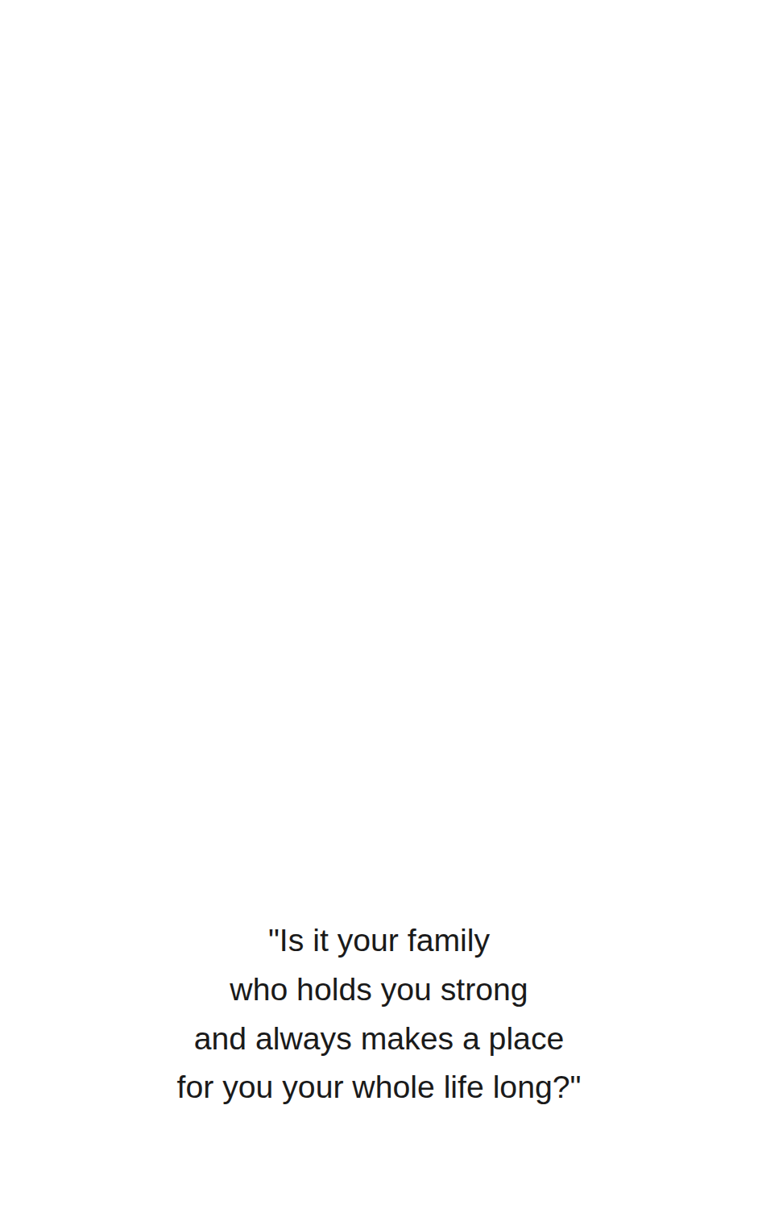"Is it your family
who holds you strong
and always makes a place
for you your whole life long?"